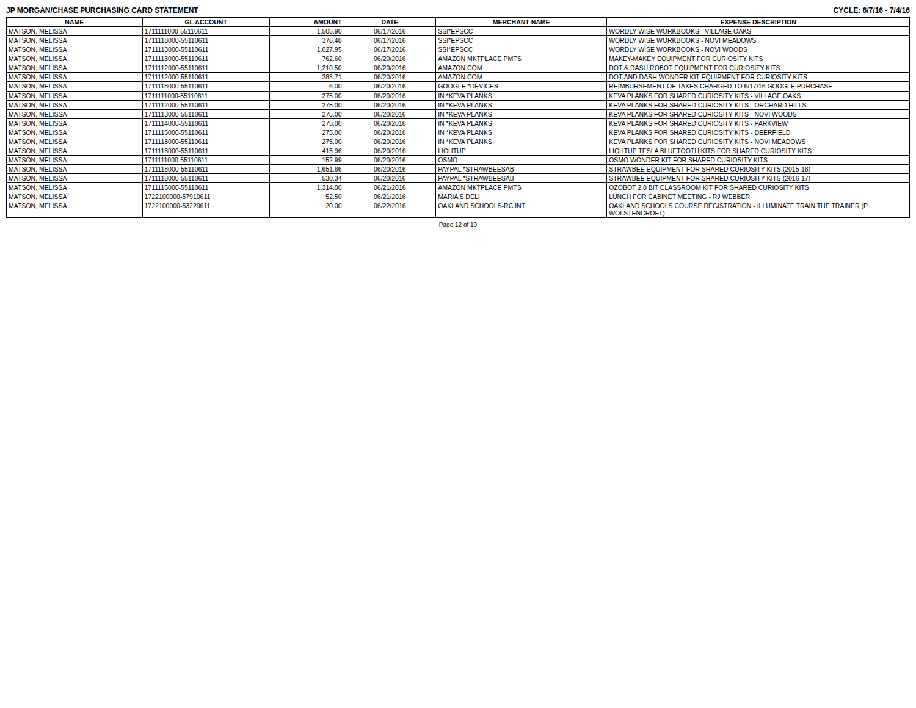JP MORGAN/CHASE PURCHASING CARD STATEMENT CYCLE: 6/7/16 - 7/4/16
| NAME | GL ACCOUNT | AMOUNT | DATE | MERCHANT NAME | EXPENSE DESCRIPTION |
| --- | --- | --- | --- | --- | --- |
| MATSON, MELISSA | 1711111000-55110611 | 1,505.90 | 06/17/2016 | SSI*EPSCC | WORDLY WISE WORKBOOKS - VILLAGE OAKS |
| MATSON, MELISSA | 1711118000-55110611 | 376.48 | 06/17/2016 | SSI*EPSCC | WORDLY WISE WORKBOOKS - NOVI MEADOWS |
| MATSON, MELISSA | 1711113000-55110611 | 1,027.95 | 06/17/2016 | SSI*EPSCC | WORDLY WISE WORKBOOKS - NOVI WOODS |
| MATSON, MELISSA | 1711113000-55110611 | 762.60 | 06/20/2016 | AMAZON MKTPLACE PMTS | MAKEY-MAKEY EQUIPMENT FOR CURIOSITY KITS |
| MATSON, MELISSA | 1711112000-55110611 | 1,210.50 | 06/20/2016 | AMAZON.COM | DOT & DASH ROBOT EQUIPMENT FOR CURIOSITY KITS |
| MATSON, MELISSA | 1711112000-55110611 | 288.71 | 06/20/2016 | AMAZON.COM | DOT AND DASH WONDER KIT EQUIPMENT FOR CURIOSITY KITS |
| MATSON, MELISSA | 1711118000-55110611 | -6.00 | 06/20/2016 | GOOGLE *DEVICES | REIMBURSEMENT OF TAXES CHARGED TO 6/17/16 GOOGLE PURCHASE |
| MATSON, MELISSA | 1711111000-55110611 | 275.00 | 06/20/2016 | IN *KEVA PLANKS | KEVA PLANKS FOR SHARED CURIOSITY KITS - VILLAGE OAKS |
| MATSON, MELISSA | 1711112000-55110611 | 275.00 | 06/20/2016 | IN *KEVA PLANKS | KEVA PLANKS FOR SHARED CURIOSITY KITS - ORCHARD HILLS |
| MATSON, MELISSA | 1711113000-55110611 | 275.00 | 06/20/2016 | IN *KEVA PLANKS | KEVA PLANKS FOR SHARED CURIOSITY KITS - NOVI WOODS |
| MATSON, MELISSA | 1711114000-55110611 | 275.00 | 06/20/2016 | IN *KEVA PLANKS | KEVA PLANKS FOR SHARED CURIOSITY KITS - PARKVIEW |
| MATSON, MELISSA | 1711115000-55110611 | 275.00 | 06/20/2016 | IN *KEVA PLANKS | KEVA PLANKS FOR SHARED CURIOSITY KITS - DEERFIELD |
| MATSON, MELISSA | 1711118000-55110611 | 275.00 | 06/20/2016 | IN *KEVA PLANKS | KEVA PLANKS FOR SHARED CURIOSITY KITS - NOVI MEADOWS |
| MATSON, MELISSA | 1711118000-55110611 | 415.96 | 06/20/2016 | LIGHTUP | LIGHTUP TESLA BLUETOOTH KITS FOR SHARED CURIOSITY KITS |
| MATSON, MELISSA | 1711111000-55110611 | 152.99 | 06/20/2016 | OSMO | OSMO WONDER KIT FOR SHARED CURIOSITY KITS |
| MATSON, MELISSA | 1711118000-55110611 | 1,651.66 | 06/20/2016 | PAYPAL *STRAWBEESAB | STRAWBEE EQUIPMENT FOR SHARED CURIOSITY KITS (2015-16) |
| MATSON, MELISSA | 1711118000-55110611 | 530.34 | 06/20/2016 | PAYPAL *STRAWBEESAB | STRAWBEE EQUIPMENT FOR SHARED CURIOSITY KITS (2016-17) |
| MATSON, MELISSA | 1711115000-55110611 | 1,314.00 | 06/21/2016 | AMAZON MKTPLACE PMTS | OZOBOT 2.0 BIT CLASSROOM KIT FOR SHARED CURIOSITY KITS |
| MATSON, MELISSA | 1722100000-57910611 | 52.50 | 06/21/2016 | MARIA'S DELI | LUNCH FOR CABINET MEETING - RJ WEBBER |
| MATSON, MELISSA | 1722100000-53220611 | 20.00 | 06/22/2016 | OAKLAND SCHOOLS-RC INT | OAKLAND SCHOOLS COURSE REGISTRATION - ILLUMINATE TRAIN THE TRAINER (P. WOLSTENCROFT) |
Page 12 of 19